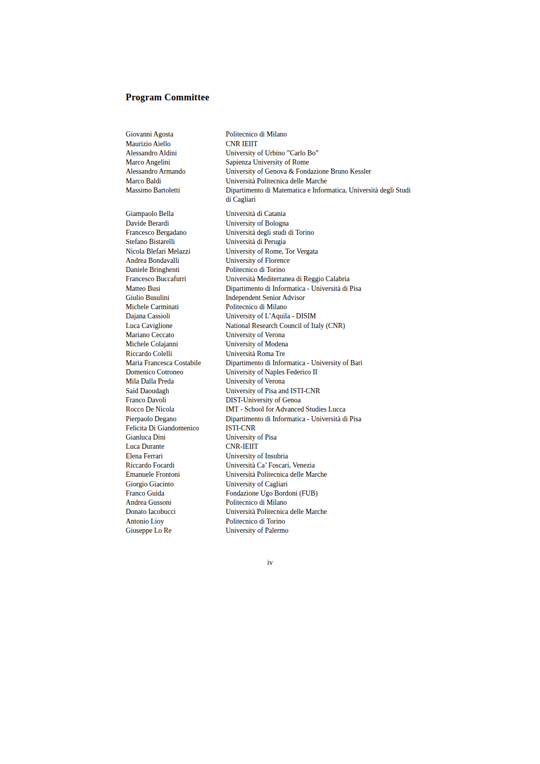Program Committee
| Giovanni Agosta | Politecnico di Milano |
| Maurizio Aiello | CNR IEIIT |
| Alessandro Aldini | University of Urbino ”Carlo Bo” |
| Marco Angelini | Sapienza University of Rome |
| Alessandro Armando | University of Genova & Fondazione Bruno Kessler |
| Marco Baldi | Università Politecnica delle Marche |
| Massimo Bartoletti | Dipartimento di Matematica e Informatica, Università degli Studi di Cagliari |
| Giampaolo Bella | Università di Catania |
| Davide Berardi | University of Bologna |
| Francesco Bergadano | Università degli studi di Torino |
| Stefano Bistarelli | Università di Perugia |
| Nicola Blefari Melazzi | University of Rome, Tor Vergata |
| Andrea Bondavalli | University of Florence |
| Daniele Bringhenti | Politecnico di Torino |
| Francesco Buccafurri | Università Mediterranea di Reggio Calabria |
| Matteo Busi | Dipartimento di Informatica - Università di Pisa |
| Giulio Busulini | Independent Senior Advisor |
| Michele Carminati | Politecnico di Milano |
| Dajana Cassioli | University of L’Aquila - DISIM |
| Luca Caviglione | National Research Council of Italy (CNR) |
| Mariano Ceccato | University of Verona |
| Michele Colajanni | University of Modena |
| Riccardo Colelli | Università Roma Tre |
| Maria Francesca Costabile | Dipartimento di Informatica - University of Bari |
| Domenico Cotroneo | University of Naples Federico II |
| Mila Dalla Preda | University of Verona |
| Said Daoudagh | University of Pisa and ISTI-CNR |
| Franco Davoli | DIST-University of Genoa |
| Rocco De Nicola | IMT - School for Advanced Studies Lucca |
| Pierpaolo Degano | Dipartimento di Informatica - Università di Pisa |
| Felicita Di Giandomenico | ISTI-CNR |
| Gianluca Dini | University of Pisa |
| Luca Durante | CNR-IEIIT |
| Elena Ferrari | University of Insubria |
| Riccardo Focardi | Università Ca’ Foscari, Venezia |
| Emanuele Frontoni | Università Politecnica delle Marche |
| Giorgio Giacinto | University of Cagliari |
| Franco Guida | Fondazione Ugo Bordoni (FUB) |
| Andrea Gussoni | Politecnico di Milano |
| Donato Iacobucci | Università Politecnica delle Marche |
| Antonio Lioy | Politecnico di Torino |
| Giuseppe Lo Re | University of Palermo |
iv